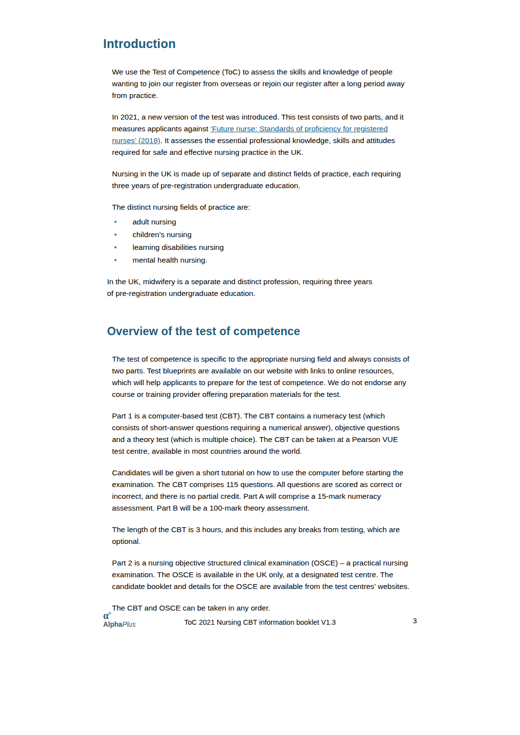Introduction
We use the Test of Competence (ToC) to assess the skills and knowledge of people wanting to join our register from overseas or rejoin our register after a long period away from practice.
In 2021, a new version of the test was introduced. This test consists of two parts, and it measures applicants against ‘Future nurse: Standards of proficiency for registered nurses’ (2018). It assesses the essential professional knowledge, skills and attitudes required for safe and effective nursing practice in the UK.
Nursing in the UK is made up of separate and distinct fields of practice, each requiring three years of pre-registration undergraduate education.
The distinct nursing fields of practice are:
adult nursing
children’s nursing
learning disabilities nursing
mental health nursing.
In the UK, midwifery is a separate and distinct profession, requiring three years
of pre-registration undergraduate education.
Overview of the test of competence
The test of competence is specific to the appropriate nursing field and always consists of two parts. Test blueprints are available on our website with links to online resources, which will help applicants to prepare for the test of competence. We do not endorse any course or training provider offering preparation materials for the test.
Part 1 is a computer-based test (CBT). The CBT contains a numeracy test (which consists of short-answer questions requiring a numerical answer), objective questions and a theory test (which is multiple choice). The CBT can be taken at a Pearson VUE test centre, available in most countries around the world.
Candidates will be given a short tutorial on how to use the computer before starting the examination. The CBT comprises 115 questions. All questions are scored as correct or incorrect, and there is no partial credit. Part A will comprise a 15-mark numeracy assessment. Part B will be a 100-mark theory assessment.
The length of the CBT is 3 hours, and this includes any breaks from testing, which are optional.
Part 2 is a nursing objective structured clinical examination (OSCE) – a practical nursing examination. The OSCE is available in the UK only, at a designated test centre. The candidate booklet and details for the OSCE are available from the test centres’ websites.
The CBT and OSCE can be taken in any order.
α+
Alpha Plus
ToC 2021 Nursing CBT information booklet V1.3
3